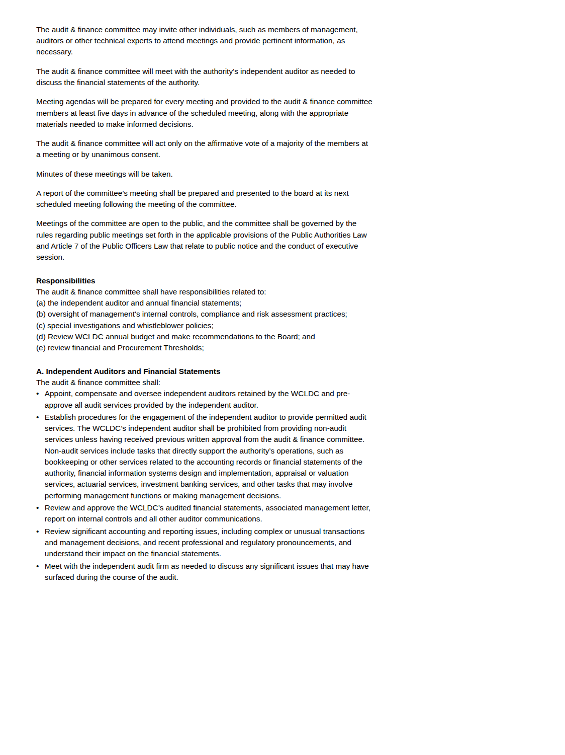The audit & finance committee may invite other individuals, such as members of management, auditors or other technical experts to attend meetings and provide pertinent information, as necessary.
The audit & finance committee will meet with the authority’s independent auditor as needed to discuss the financial statements of the authority.
Meeting agendas will be prepared for every meeting and provided to the audit & finance committee members at least five days in advance of the scheduled meeting, along with the appropriate materials needed to make informed decisions.
The audit & finance committee will act only on the affirmative vote of a majority of the members at a meeting or by unanimous consent.
Minutes of these meetings will be taken.
A report of the committee’s meeting shall be prepared and presented to the board at its next scheduled meeting following the meeting of the committee.
Meetings of the committee are open to the public, and the committee shall be governed by the rules regarding public meetings set forth in the applicable provisions of the Public Authorities Law and Article 7 of the Public Officers Law that relate to public notice and the conduct of executive session.
Responsibilities
The audit & finance committee shall have responsibilities related to:
(a) the independent auditor and annual financial statements;
(b) oversight of management's internal controls, compliance and risk assessment practices;
(c) special investigations and whistleblower policies;
(d) Review WCLDC annual budget and make recommendations to the Board; and
(e) review financial and Procurement Thresholds;
A. Independent Auditors and Financial Statements
The audit & finance committee shall:
Appoint, compensate and oversee independent auditors retained by the WCLDC and pre-approve all audit services provided by the independent auditor.
Establish procedures for the engagement of the independent auditor to provide permitted audit services. The WCLDC’s independent auditor shall be prohibited from providing non-audit services unless having received previous written approval from the audit & finance committee. Non-audit services include tasks that directly support the authority’s operations, such as bookkeeping or other services related to the accounting records or financial statements of the authority, financial information systems design and implementation, appraisal or valuation services, actuarial services, investment banking services, and other tasks that may involve performing management functions or making management decisions.
Review and approve the WCLDC’s audited financial statements, associated management letter, report on internal controls and all other auditor communications.
Review significant accounting and reporting issues, including complex or unusual transactions and management decisions, and recent professional and regulatory pronouncements, and understand their impact on the financial statements.
Meet with the independent audit firm as needed to discuss any significant issues that may have surfaced during the course of the audit.